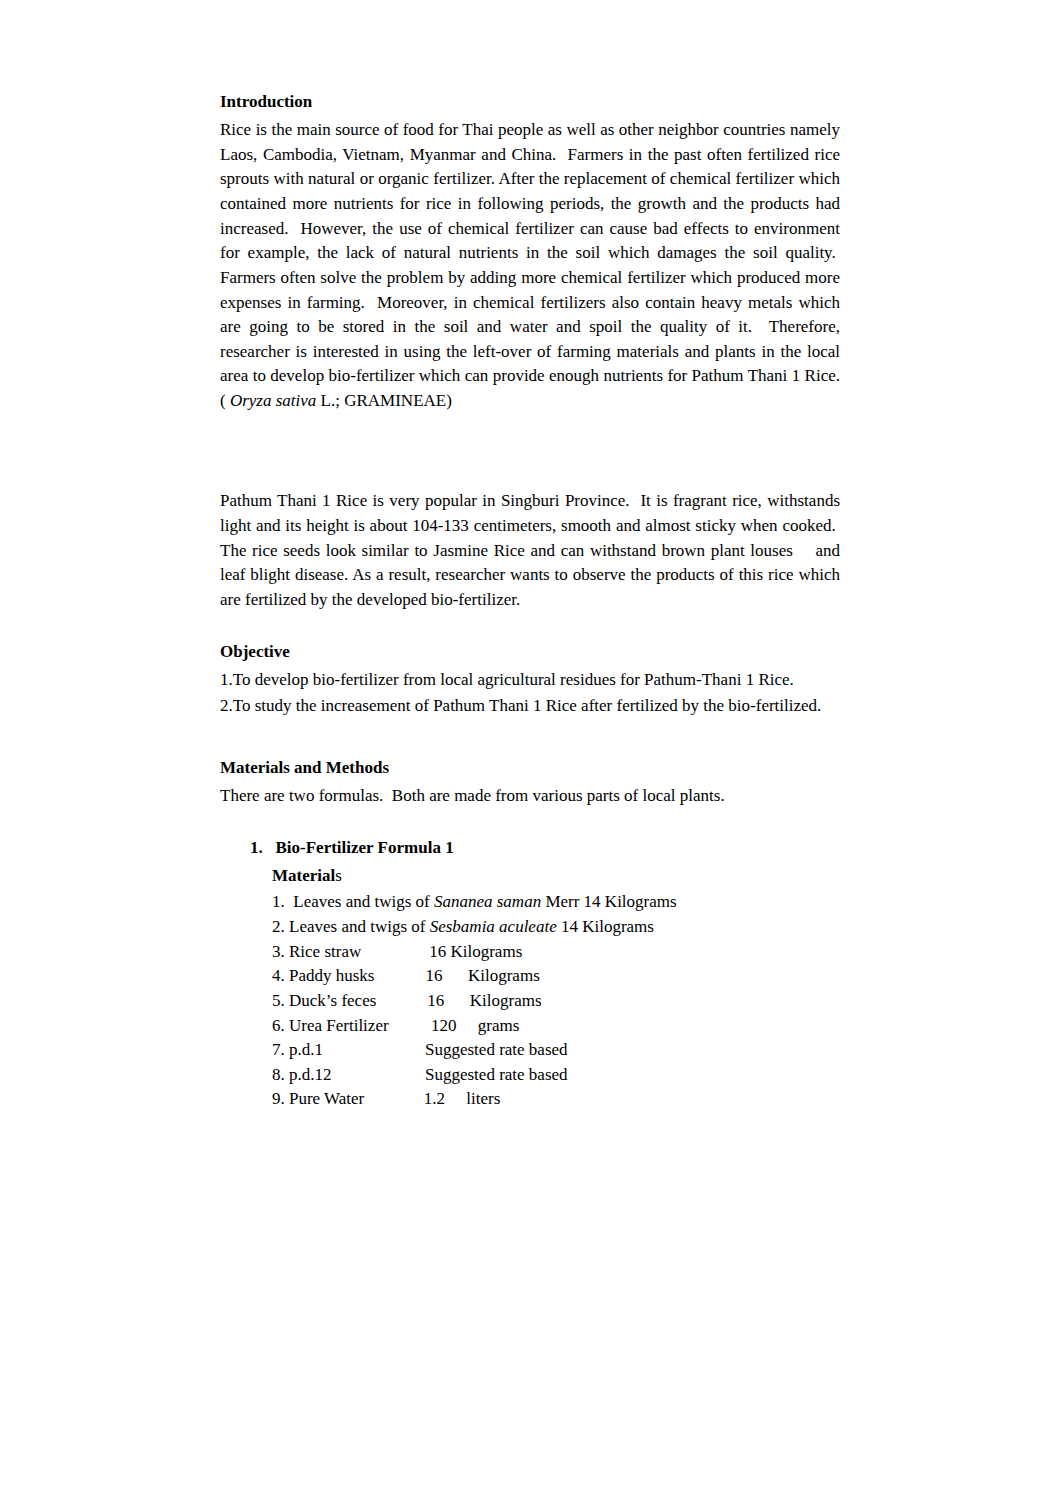Introduction
Rice is the main source of food for Thai people as well as other neighbor countries namely Laos, Cambodia, Vietnam, Myanmar and China. Farmers in the past often fertilized rice sprouts with natural or organic fertilizer. After the replacement of chemical fertilizer which contained more nutrients for rice in following periods, the growth and the products had increased. However, the use of chemical fertilizer can cause bad effects to environment for example, the lack of natural nutrients in the soil which damages the soil quality. Farmers often solve the problem by adding more chemical fertilizer which produced more expenses in farming. Moreover, in chemical fertilizers also contain heavy metals which are going to be stored in the soil and water and spoil the quality of it. Therefore, researcher is interested in using the left-over of farming materials and plants in the local area to develop bio-fertilizer which can provide enough nutrients for Pathum Thani 1 Rice. ( Oryza sativa L.; GRAMINEAE)
Pathum Thani 1 Rice is very popular in Singburi Province. It is fragrant rice, withstands light and its height is about 104-133 centimeters, smooth and almost sticky when cooked. The rice seeds look similar to Jasmine Rice and can withstand brown plant louses and leaf blight disease. As a result, researcher wants to observe the products of this rice which are fertilized by the developed bio-fertilizer.
Objective
1.To develop bio-fertilizer from local agricultural residues for Pathum-Thani 1 Rice.
2.To study the increasement of Pathum Thani 1 Rice after fertilized by the bio-fertilized.
Materials and Methods
There are two formulas. Both are made from various parts of local plants.
1. Bio-Fertilizer Formula 1
Materials
1. Leaves and twigs of Sananea saman Merr 14 Kilograms
2. Leaves and twigs of Sesbamia aculeate 14 Kilograms
3. Rice straw 16 Kilograms
4. Paddy husks 16 Kilograms
5. Duck’s feces 16 Kilograms
6. Urea Fertilizer 120 grams
7. p.d.1 Suggested rate based
8. p.d.12 Suggested rate based
9. Pure Water 1.2 liters